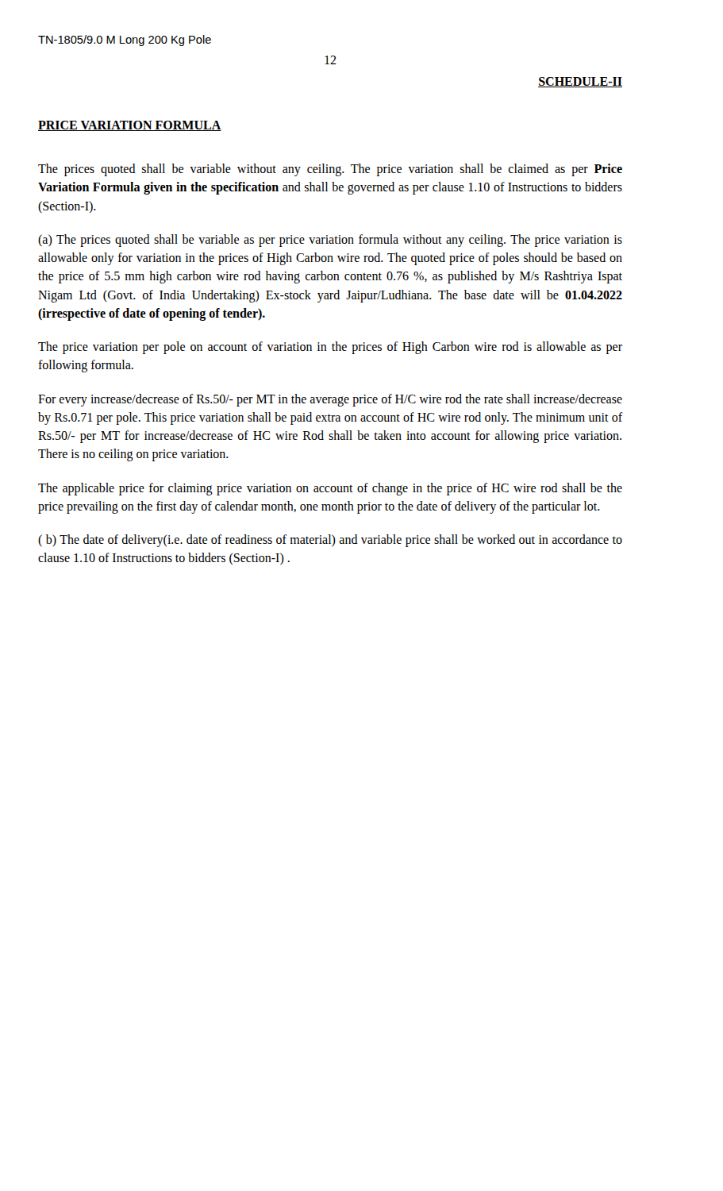TN-1805/9.0 M Long 200 Kg Pole
12
SCHEDULE-II
PRICE VARIATION FORMULA
The prices quoted shall be variable without any ceiling. The price variation shall be claimed as per Price Variation Formula given in the specification and shall be governed as per clause 1.10 of Instructions to bidders (Section-I).
(a) The prices quoted shall be variable as per price variation formula without any ceiling. The price variation is allowable only for variation in the prices of High Carbon wire rod. The quoted price of poles should be based on the price of 5.5 mm high carbon wire rod having carbon content 0.76 %, as published by M/s Rashtriya Ispat Nigam Ltd (Govt. of India Undertaking) Ex-stock yard Jaipur/Ludhiana. The base date will be 01.04.2022 (irrespective of date of opening of tender).
The price variation per pole on account of variation in the prices of High Carbon wire rod is allowable as per following formula.
For every increase/decrease of Rs.50/- per MT in the average price of H/C wire rod the rate shall increase/decrease by Rs.0.71 per pole. This price variation shall be paid extra on account of HC wire rod only. The minimum unit of Rs.50/- per MT for increase/decrease of HC wire Rod shall be taken into account for allowing price variation. There is no ceiling on price variation.
The applicable price for claiming price variation on account of change in the price of HC wire rod shall be the price prevailing on the first day of calendar month, one month prior to the date of delivery of the particular lot.
( b) The date of delivery(i.e. date of readiness of material) and variable price shall be worked out in accordance to clause 1.10 of Instructions to bidders (Section-I) .